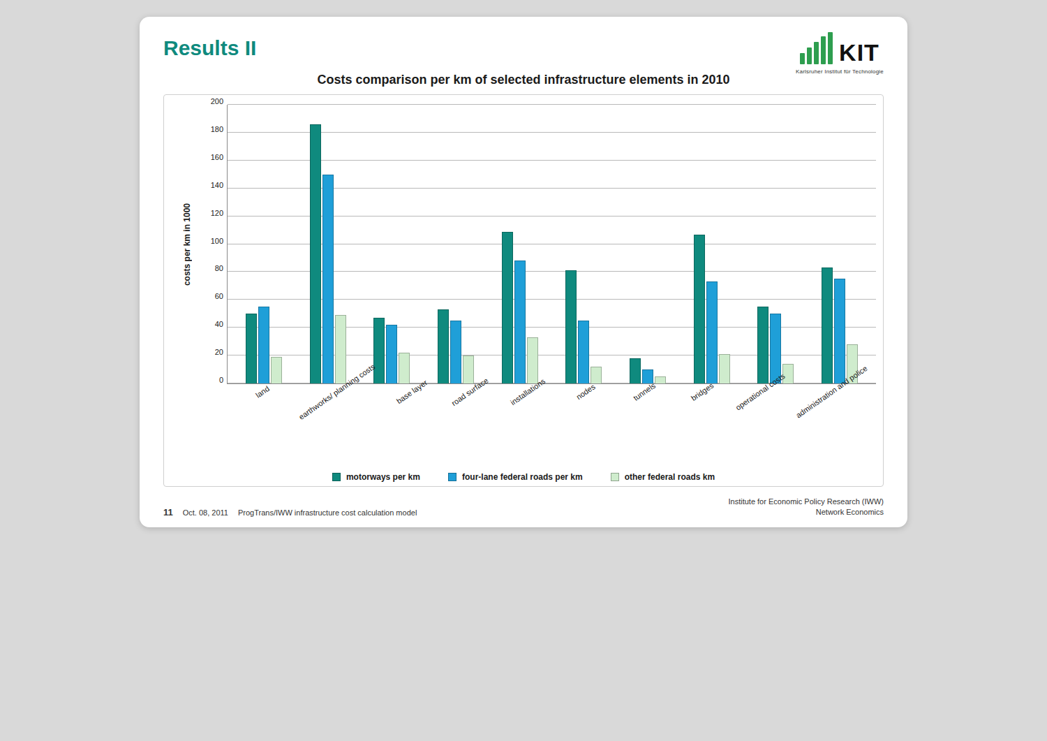KIT
Karlsruher Institut für Technologie
Results II
Costs comparison per km of selected infrastructure elements in 2010
costs per km in 1000
0
20
40
60
80
100
120
140
160
180
200
land
earthworks/ planning costs
base layer
road surface
installations
nodes
tunnels
bridges
operational costs
administration and police
motorways per km
four-lane federal roads per km
other federal roads km
11 Oct. 08, 2011 ProgTrans/IWW infrastructure cost calculation model
Institute for Economic Policy Research (IWW)
Network Economics